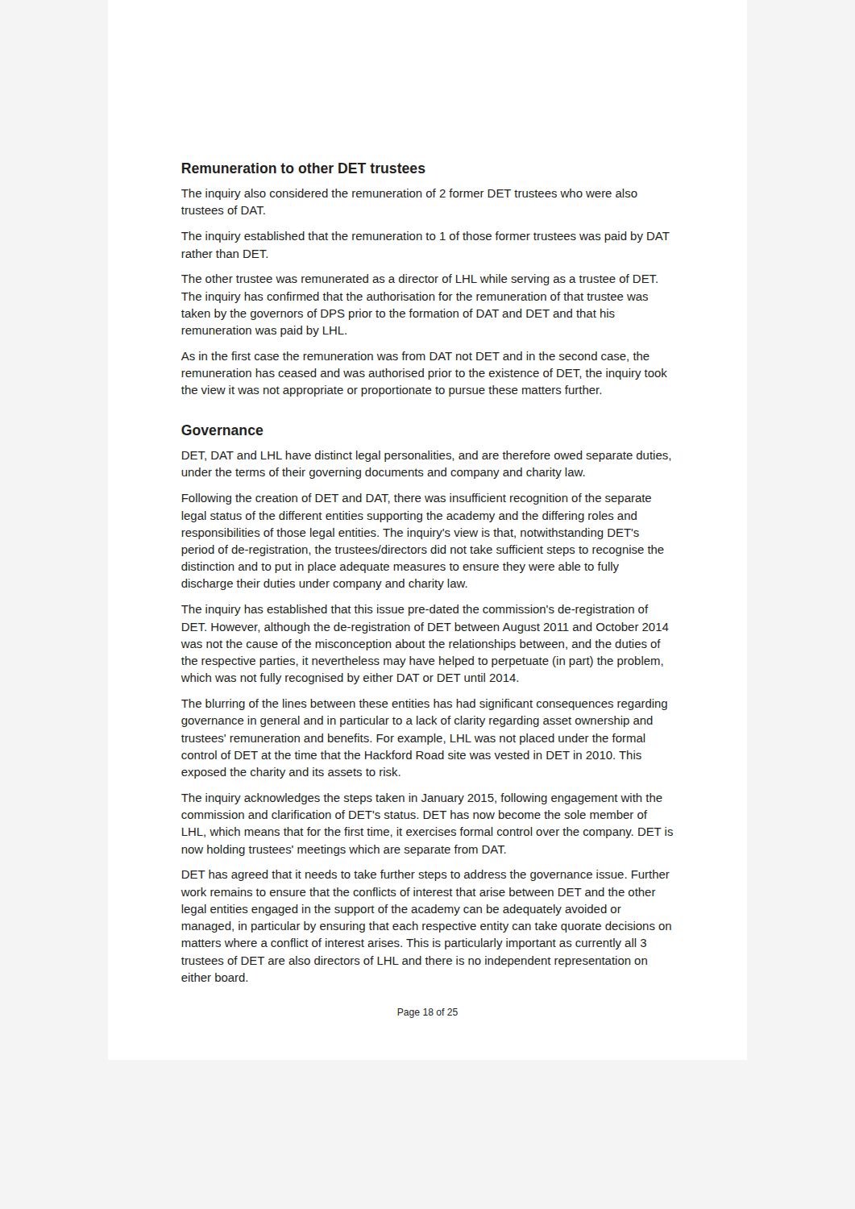Remuneration to other DET trustees
The inquiry also considered the remuneration of 2 former DET trustees who were also trustees of DAT.
The inquiry established that the remuneration to 1 of those former trustees was paid by DAT rather than DET.
The other trustee was remunerated as a director of LHL while serving as a trustee of DET. The inquiry has confirmed that the authorisation for the remuneration of that trustee was taken by the governors of DPS prior to the formation of DAT and DET and that his remuneration was paid by LHL.
As in the first case the remuneration was from DAT not DET and in the second case, the remuneration has ceased and was authorised prior to the existence of DET, the inquiry took the view it was not appropriate or proportionate to pursue these matters further.
Governance
DET, DAT and LHL have distinct legal personalities, and are therefore owed separate duties, under the terms of their governing documents and company and charity law.
Following the creation of DET and DAT, there was insufficient recognition of the separate legal status of the different entities supporting the academy and the differing roles and responsibilities of those legal entities. The inquiry's view is that, notwithstanding DET's period of de-registration, the trustees/directors did not take sufficient steps to recognise the distinction and to put in place adequate measures to ensure they were able to fully discharge their duties under company and charity law.
The inquiry has established that this issue pre-dated the commission's de-registration of DET. However, although the de-registration of DET between August 2011 and October 2014 was not the cause of the misconception about the relationships between, and the duties of the respective parties, it nevertheless may have helped to perpetuate (in part) the problem, which was not fully recognised by either DAT or DET until 2014.
The blurring of the lines between these entities has had significant consequences regarding governance in general and in particular to a lack of clarity regarding asset ownership and trustees' remuneration and benefits. For example, LHL was not placed under the formal control of DET at the time that the Hackford Road site was vested in DET in 2010. This exposed the charity and its assets to risk.
The inquiry acknowledges the steps taken in January 2015, following engagement with the commission and clarification of DET's status. DET has now become the sole member of LHL, which means that for the first time, it exercises formal control over the company. DET is now holding trustees' meetings which are separate from DAT.
DET has agreed that it needs to take further steps to address the governance issue. Further work remains to ensure that the conflicts of interest that arise between DET and the other legal entities engaged in the support of the academy can be adequately avoided or managed, in particular by ensuring that each respective entity can take quorate decisions on matters where a conflict of interest arises. This is particularly important as currently all 3 trustees of DET are also directors of LHL and there is no independent representation on either board.
Page 18 of 25